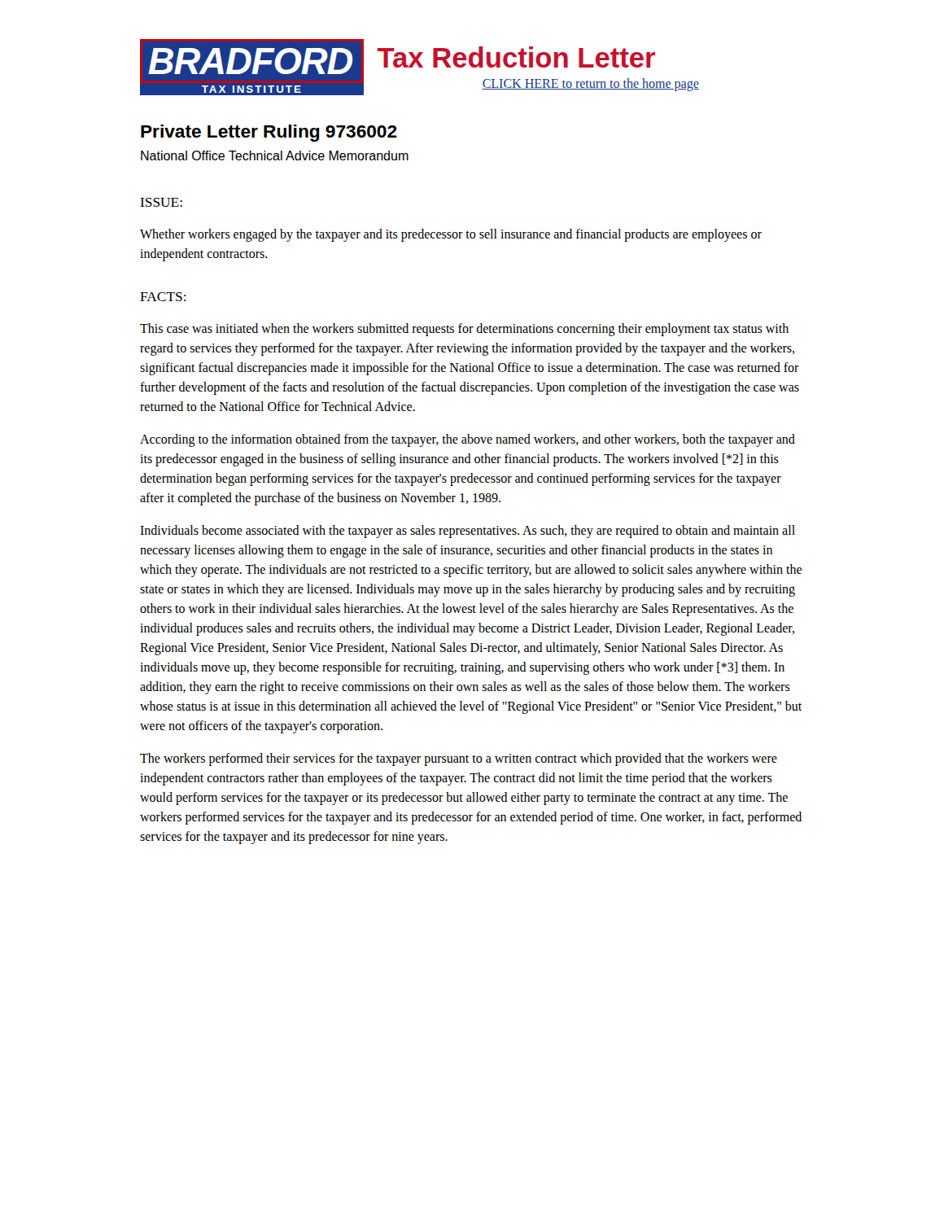BRADFORD TAX INSTITUTE
Tax Reduction Letter
CLICK HERE to return to the home page
Private Letter Ruling 9736002
National Office Technical Advice Memorandum
ISSUE:
Whether workers engaged by the taxpayer and its predecessor to sell insurance and financial products are employees or independent contractors.
FACTS:
This case was initiated when the workers submitted requests for determinations concerning their employment tax status with regard to services they performed for the taxpayer. After reviewing the information provided by the taxpayer and the workers, significant factual discrepancies made it impossible for the National Office to issue a determination. The case was returned for further development of the facts and resolution of the factual discrepancies. Upon completion of the investigation the case was returned to the National Office for Technical Advice.
According to the information obtained from the taxpayer, the above named workers, and other workers, both the taxpayer and its predecessor engaged in the business of selling insurance and other financial products. The workers involved [*2] in this determination began performing services for the taxpayer's predecessor and continued performing services for the taxpayer after it completed the purchase of the business on November 1, 1989.
Individuals become associated with the taxpayer as sales representatives. As such, they are required to obtain and maintain all necessary licenses allowing them to engage in the sale of insurance, securities and other financial products in the states in which they operate. The individuals are not restricted to a specific territory, but are allowed to solicit sales anywhere within the state or states in which they are licensed. Individuals may move up in the sales hierarchy by producing sales and by recruiting others to work in their individual sales hierarchies. At the lowest level of the sales hierarchy are Sales Representatives. As the individual produces sales and recruits others, the individual may become a District Leader, Division Leader, Regional Leader, Regional Vice President, Senior Vice President, National Sales Di-rector, and ultimately, Senior National Sales Director. As individuals move up, they become responsible for recruiting, training, and supervising others who work under [*3] them. In addition, they earn the right to receive commissions on their own sales as well as the sales of those below them. The workers whose status is at issue in this determination all achieved the level of "Regional Vice President" or "Senior Vice President," but were not officers of the taxpayer's corporation.
The workers performed their services for the taxpayer pursuant to a written contract which provided that the workers were independent contractors rather than employees of the taxpayer. The contract did not limit the time period that the workers would perform services for the taxpayer or its predecessor but allowed either party to terminate the contract at any time. The workers performed services for the taxpayer and its predecessor for an extended period of time. One worker, in fact, performed services for the taxpayer and its predecessor for nine years.